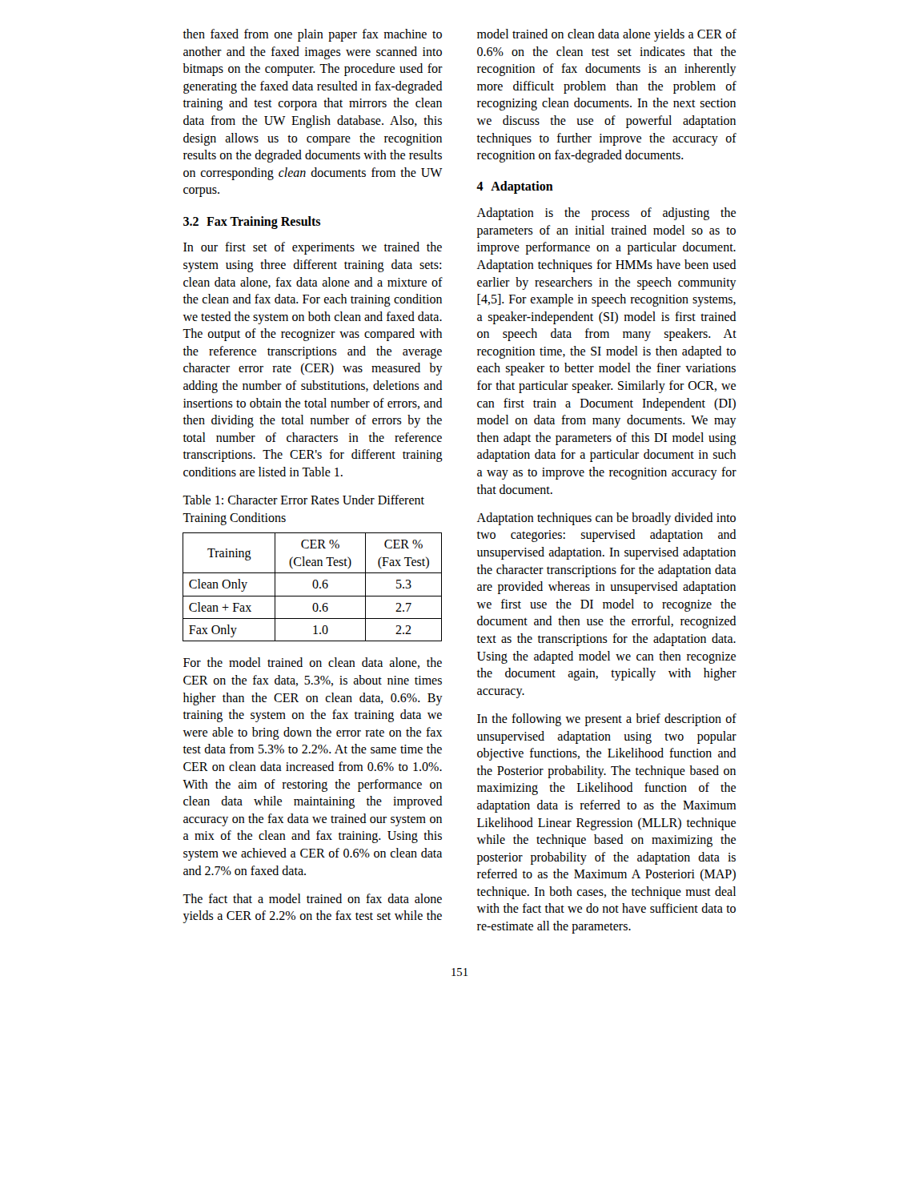then faxed from one plain paper fax machine to another and the faxed images were scanned into bitmaps on the computer. The procedure used for generating the faxed data resulted in fax-degraded training and test corpora that mirrors the clean data from the UW English database. Also, this design allows us to compare the recognition results on the degraded documents with the results on corresponding clean documents from the UW corpus.
3.2 Fax Training Results
In our first set of experiments we trained the system using three different training data sets: clean data alone, fax data alone and a mixture of the clean and fax data. For each training condition we tested the system on both clean and faxed data. The output of the recognizer was compared with the reference transcriptions and the average character error rate (CER) was measured by adding the number of substitutions, deletions and insertions to obtain the total number of errors, and then dividing the total number of errors by the total number of characters in the reference transcriptions. The CER's for different training conditions are listed in Table 1.
Table 1: Character Error Rates Under Different Training Conditions
| Training | CER % (Clean Test) | CER % (Fax Test) |
| --- | --- | --- |
| Clean Only | 0.6 | 5.3 |
| Clean + Fax | 0.6 | 2.7 |
| Fax Only | 1.0 | 2.2 |
For the model trained on clean data alone, the CER on the fax data, 5.3%, is about nine times higher than the CER on clean data, 0.6%. By training the system on the fax training data we were able to bring down the error rate on the fax test data from 5.3% to 2.2%. At the same time the CER on clean data increased from 0.6% to 1.0%. With the aim of restoring the performance on clean data while maintaining the improved accuracy on the fax data we trained our system on a mix of the clean and fax training. Using this system we achieved a CER of 0.6% on clean data and 2.7% on faxed data.
The fact that a model trained on fax data alone yields a CER of 2.2% on the fax test set while the model trained on clean data alone yields a CER of 0.6% on the clean test set indicates that the recognition of fax documents is an inherently more difficult problem than the problem of recognizing clean documents. In the next section we discuss the use of powerful adaptation techniques to further improve the accuracy of recognition on fax-degraded documents.
4 Adaptation
Adaptation is the process of adjusting the parameters of an initial trained model so as to improve performance on a particular document. Adaptation techniques for HMMs have been used earlier by researchers in the speech community [4,5]. For example in speech recognition systems, a speaker-independent (SI) model is first trained on speech data from many speakers. At recognition time, the SI model is then adapted to each speaker to better model the finer variations for that particular speaker. Similarly for OCR, we can first train a Document Independent (DI) model on data from many documents. We may then adapt the parameters of this DI model using adaptation data for a particular document in such a way as to improve the recognition accuracy for that document.
Adaptation techniques can be broadly divided into two categories: supervised adaptation and unsupervised adaptation. In supervised adaptation the character transcriptions for the adaptation data are provided whereas in unsupervised adaptation we first use the DI model to recognize the document and then use the errorful, recognized text as the transcriptions for the adaptation data. Using the adapted model we can then recognize the document again, typically with higher accuracy.
In the following we present a brief description of unsupervised adaptation using two popular objective functions, the Likelihood function and the Posterior probability. The technique based on maximizing the Likelihood function of the adaptation data is referred to as the Maximum Likelihood Linear Regression (MLLR) technique while the technique based on maximizing the posterior probability of the adaptation data is referred to as the Maximum A Posteriori (MAP) technique. In both cases, the technique must deal with the fact that we do not have sufficient data to re-estimate all the parameters.
151